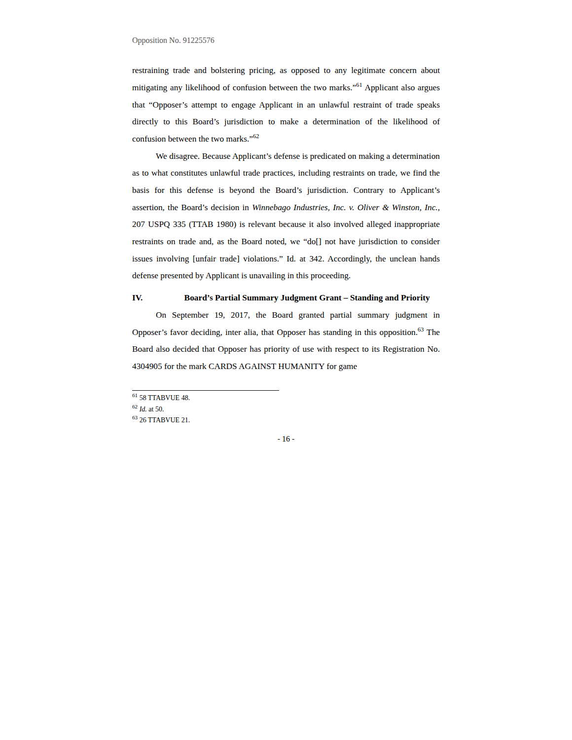Opposition No. 91225576
restraining trade and bolstering pricing, as opposed to any legitimate concern about mitigating any likelihood of confusion between the two marks.”61 Applicant also argues that “Opposer’s attempt to engage Applicant in an unlawful restraint of trade speaks directly to this Board’s jurisdiction to make a determination of the likelihood of confusion between the two marks.”62
We disagree. Because Applicant’s defense is predicated on making a determination as to what constitutes unlawful trade practices, including restraints on trade, we find the basis for this defense is beyond the Board’s jurisdiction. Contrary to Applicant’s assertion, the Board’s decision in Winnebago Industries, Inc. v. Oliver & Winston, Inc., 207 USPQ 335 (TTAB 1980) is relevant because it also involved alleged inappropriate restraints on trade and, as the Board noted, we “do[] not have jurisdiction to consider issues involving [unfair trade] violations.” Id. at 342. Accordingly, the unclean hands defense presented by Applicant is unavailing in this proceeding.
IV. Board’s Partial Summary Judgment Grant – Standing and Priority
On September 19, 2017, the Board granted partial summary judgment in Opposer’s favor deciding, inter alia, that Opposer has standing in this opposition.63 The Board also decided that Opposer has priority of use with respect to its Registration No. 4304905 for the mark CARDS AGAINST HUMANITY for game
61 58 TTABVUE 48.
62 Id. at 50.
63 26 TTABVUE 21.
- 16 -